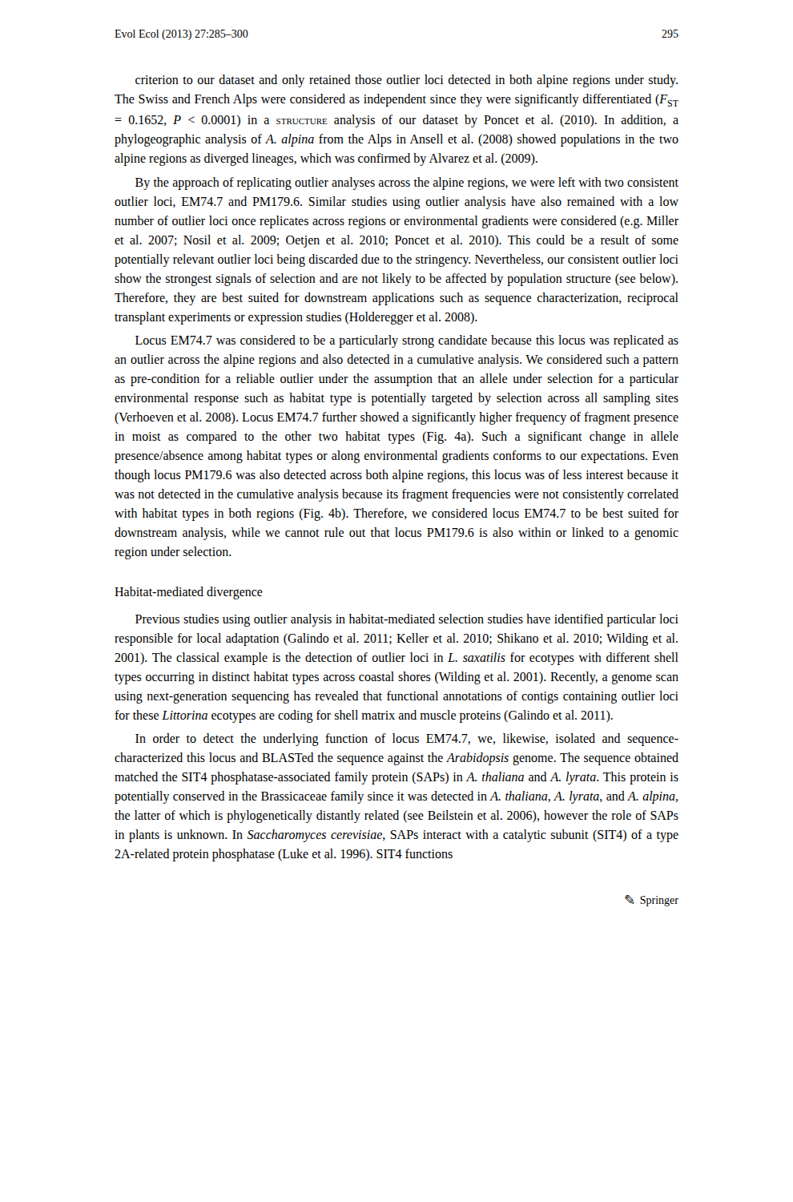Evol Ecol (2013) 27:285–300 295
criterion to our dataset and only retained those outlier loci detected in both alpine regions under study. The Swiss and French Alps were considered as independent since they were significantly differentiated (FST = 0.1652, P < 0.0001) in a structure analysis of our dataset by Poncet et al. (2010). In addition, a phylogeographic analysis of A. alpina from the Alps in Ansell et al. (2008) showed populations in the two alpine regions as diverged lineages, which was confirmed by Alvarez et al. (2009).
By the approach of replicating outlier analyses across the alpine regions, we were left with two consistent outlier loci, EM74.7 and PM179.6. Similar studies using outlier analysis have also remained with a low number of outlier loci once replicates across regions or environmental gradients were considered (e.g. Miller et al. 2007; Nosil et al. 2009; Oetjen et al. 2010; Poncet et al. 2010). This could be a result of some potentially relevant outlier loci being discarded due to the stringency. Nevertheless, our consistent outlier loci show the strongest signals of selection and are not likely to be affected by population structure (see below). Therefore, they are best suited for downstream applications such as sequence characterization, reciprocal transplant experiments or expression studies (Holderegger et al. 2008).
Locus EM74.7 was considered to be a particularly strong candidate because this locus was replicated as an outlier across the alpine regions and also detected in a cumulative analysis. We considered such a pattern as pre-condition for a reliable outlier under the assumption that an allele under selection for a particular environmental response such as habitat type is potentially targeted by selection across all sampling sites (Verhoeven et al. 2008). Locus EM74.7 further showed a significantly higher frequency of fragment presence in moist as compared to the other two habitat types (Fig. 4a). Such a significant change in allele presence/absence among habitat types or along environmental gradients conforms to our expectations. Even though locus PM179.6 was also detected across both alpine regions, this locus was of less interest because it was not detected in the cumulative analysis because its fragment frequencies were not consistently correlated with habitat types in both regions (Fig. 4b). Therefore, we considered locus EM74.7 to be best suited for downstream analysis, while we cannot rule out that locus PM179.6 is also within or linked to a genomic region under selection.
Habitat-mediated divergence
Previous studies using outlier analysis in habitat-mediated selection studies have identified particular loci responsible for local adaptation (Galindo et al. 2011; Keller et al. 2010; Shikano et al. 2010; Wilding et al. 2001). The classical example is the detection of outlier loci in L. saxatilis for ecotypes with different shell types occurring in distinct habitat types across coastal shores (Wilding et al. 2001). Recently, a genome scan using next-generation sequencing has revealed that functional annotations of contigs containing outlier loci for these Littorina ecotypes are coding for shell matrix and muscle proteins (Galindo et al. 2011).
In order to detect the underlying function of locus EM74.7, we, likewise, isolated and sequence-characterized this locus and BLASTed the sequence against the Arabidopsis genome. The sequence obtained matched the SIT4 phosphatase-associated family protein (SAPs) in A. thaliana and A. lyrata. This protein is potentially conserved in the Brassicaceae family since it was detected in A. thaliana, A. lyrata, and A. alpina, the latter of which is phylogenetically distantly related (see Beilstein et al. 2006), however the role of SAPs in plants is unknown. In Saccharomyces cerevisiae, SAPs interact with a catalytic subunit (SIT4) of a type 2A-related protein phosphatase (Luke et al. 1996). SIT4 functions
✎ Springer